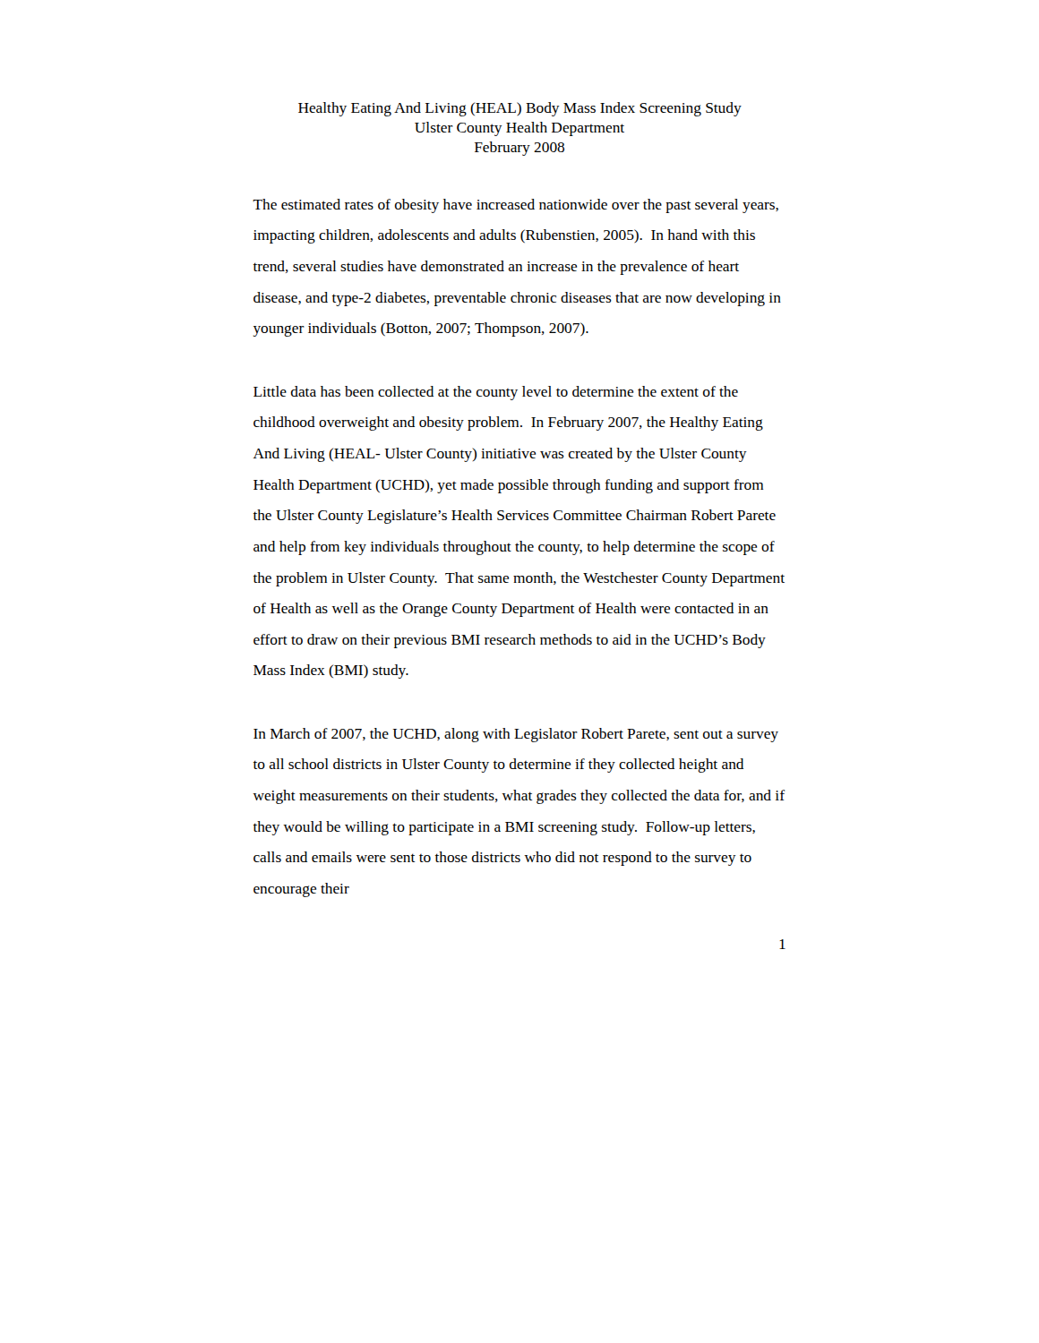Healthy Eating And Living (HEAL) Body Mass Index Screening Study
Ulster County Health Department
February 2008
The estimated rates of obesity have increased nationwide over the past several years, impacting children, adolescents and adults (Rubenstien, 2005). In hand with this trend, several studies have demonstrated an increase in the prevalence of heart disease, and type-2 diabetes, preventable chronic diseases that are now developing in younger individuals (Botton, 2007; Thompson, 2007).
Little data has been collected at the county level to determine the extent of the childhood overweight and obesity problem. In February 2007, the Healthy Eating And Living (HEAL- Ulster County) initiative was created by the Ulster County Health Department (UCHD), yet made possible through funding and support from the Ulster County Legislature’s Health Services Committee Chairman Robert Parete and help from key individuals throughout the county, to help determine the scope of the problem in Ulster County. That same month, the Westchester County Department of Health as well as the Orange County Department of Health were contacted in an effort to draw on their previous BMI research methods to aid in the UCHD’s Body Mass Index (BMI) study.
In March of 2007, the UCHD, along with Legislator Robert Parete, sent out a survey to all school districts in Ulster County to determine if they collected height and weight measurements on their students, what grades they collected the data for, and if they would be willing to participate in a BMI screening study. Follow-up letters, calls and emails were sent to those districts who did not respond to the survey to encourage their
1